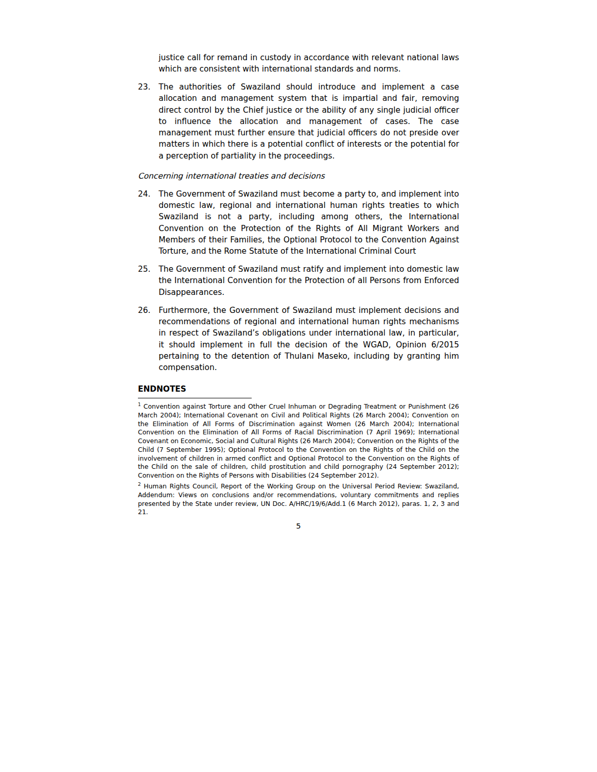justice call for remand in custody in accordance with relevant national laws which are consistent with international standards and norms.
23. The authorities of Swaziland should introduce and implement a case allocation and management system that is impartial and fair, removing direct control by the Chief justice or the ability of any single judicial officer to influence the allocation and management of cases. The case management must further ensure that judicial officers do not preside over matters in which there is a potential conflict of interests or the potential for a perception of partiality in the proceedings.
Concerning international treaties and decisions
24. The Government of Swaziland must become a party to, and implement into domestic law, regional and international human rights treaties to which Swaziland is not a party, including among others, the International Convention on the Protection of the Rights of All Migrant Workers and Members of their Families, the Optional Protocol to the Convention Against Torture, and the Rome Statute of the International Criminal Court
25. The Government of Swaziland must ratify and implement into domestic law the International Convention for the Protection of all Persons from Enforced Disappearances.
26. Furthermore, the Government of Swaziland must implement decisions and recommendations of regional and international human rights mechanisms in respect of Swaziland’s obligations under international law, in particular, it should implement in full the decision of the WGAD, Opinion 6/2015 pertaining to the detention of Thulani Maseko, including by granting him compensation.
ENDNOTES
1 Convention against Torture and Other Cruel Inhuman or Degrading Treatment or Punishment (26 March 2004); International Covenant on Civil and Political Rights (26 March 2004); Convention on the Elimination of All Forms of Discrimination against Women (26 March 2004); International Convention on the Elimination of All Forms of Racial Discrimination (7 April 1969); International Covenant on Economic, Social and Cultural Rights (26 March 2004); Convention on the Rights of the Child (7 September 1995); Optional Protocol to the Convention on the Rights of the Child on the involvement of children in armed conflict and Optional Protocol to the Convention on the Rights of the Child on the sale of children, child prostitution and child pornography (24 September 2012); Convention on the Rights of Persons with Disabilities (24 September 2012).
2 Human Rights Council, Report of the Working Group on the Universal Period Review: Swaziland, Addendum: Views on conclusions and/or recommendations, voluntary commitments and replies presented by the State under review, UN Doc. A/HRC/19/6/Add.1 (6 March 2012), paras. 1, 2, 3 and 21.
5